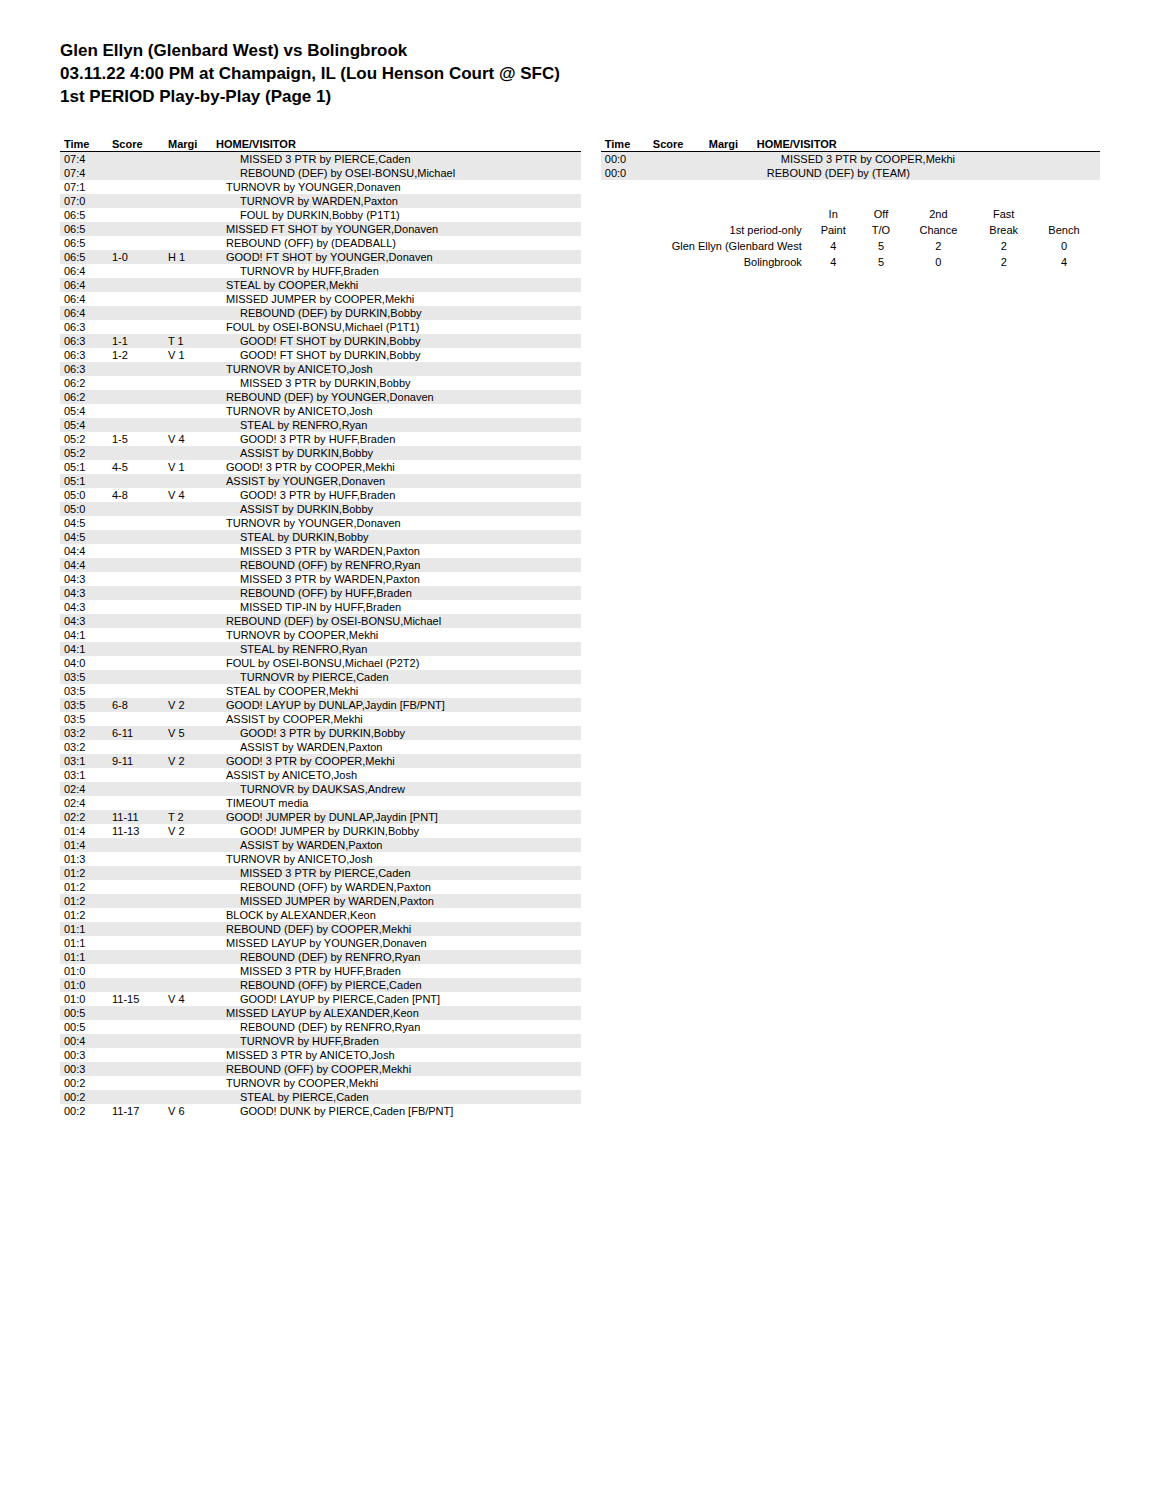Glen Ellyn (Glenbard West) vs Bolingbrook 03.11.22 4:00 PM at Champaign, IL (Lou Henson Court @ SFC) 1st PERIOD Play-by-Play (Page 1)
| / Time / Score / Margi / HOME/VISITOR / / --- / --- / --- / --- / / 07:4 / / / MISSED 3 PTR by PIERCE,Caden / / 07:4 / / / REBOUND (DEF) by OSEI-BONSU,Michael / / 07:1 / / / TURNOVR by YOUNGER,Donaven / / 07:0 / / / TURNOVR by WARDEN,Paxton / / 06:5 / / / FOUL by DURKIN,Bobby (P1T1) / / 06:5 / / / MISSED FT SHOT by YOUNGER,Donaven / / 06:5 / / / REBOUND (OFF) by (DEADBALL) / / 06:5 / 1-0 / H 1 / GOOD! FT SHOT by YOUNGER,Donaven / / 06:4 / / / TURNOVR by HUFF,Braden / / 06:4 / / / STEAL by COOPER,Mekhi / / 06:4 / / / MISSED JUMPER by COOPER,Mekhi / / 06:4 / / / REBOUND (DEF) by DURKIN,Bobby / / 06:3 / / / FOUL by OSEI-BONSU,Michael (P1T1) / / 06:3 / 1-1 / T 1 / GOOD! FT SHOT by DURKIN,Bobby / / 06:3 / 1-2 / V 1 / GOOD! FT SHOT by DURKIN,Bobby / / 06:3 / / / TURNOVR by ANICETO,Josh / / 06:2 / / / MISSED 3 PTR by DURKIN,Bobby / / 06:2 / / / REBOUND (DEF) by YOUNGER,Donaven / / 05:4 / / / TURNOVR by ANICETO,Josh / / 05:4 / / / STEAL by RENFRO,Ryan / / 05:2 / 1-5 / V 4 / GOOD! 3 PTR by HUFF,Braden / / 05:2 / / / ASSIST by DURKIN,Bobby / / 05:1 / 4-5 / V 1 / GOOD! 3 PTR by COOPER,Mekhi / / 05:1 / / / ASSIST by YOUNGER,Donaven / / 05:0 / 4-8 / V 4 / GOOD! 3 PTR by HUFF,Braden / / 05:0 / / / ASSIST by DURKIN,Bobby / / 04:5 / / / TURNOVR by YOUNGER,Donaven / / 04:5 / / / STEAL by DURKIN,Bobby / / 04:4 / / / MISSED 3 PTR by WARDEN,Paxton / / 04:4 / / / REBOUND (OFF) by RENFRO,Ryan / / 04:3 / / / MISSED 3 PTR by WARDEN,Paxton / / 04:3 / / / REBOUND (OFF) by HUFF,Braden / / 04:3 / / / MISSED TIP-IN by HUFF,Braden / / 04:3 / / / REBOUND (DEF) by OSEI-BONSU,Michael / / 04:1 / / / TURNOVR by COOPER,Mekhi / / 04:1 / / / STEAL by RENFRO,Ryan / / 04:0 / / / FOUL by OSEI-BONSU,Michael (P2T2) / / 03:5 / / / TURNOVR by PIERCE,Caden / / 03:5 / / / STEAL by COOPER,Mekhi / / 03:5 / 6-8 / V 2 / GOOD! LAYUP by DUNLAP,Jaydin [FB/PNT] / / 03:5 / / / ASSIST by COOPER,Mekhi / / 03:2 / 6-11 / V 5 / GOOD! 3 PTR by DURKIN,Bobby / / 03:2 / / / ASSIST by WARDEN,Paxton / / 03:1 / 9-11 / V 2 / GOOD! 3 PTR by COOPER,Mekhi / / 03:1 / / / ASSIST by ANICETO,Josh / / 02:4 / / / TURNOVR by DAUKSAS,Andrew / / 02:4 / / / TIMEOUT media / / 02:2 / 11-11 / T 2 / GOOD! JUMPER by DUNLAP,Jaydin [PNT] / / 01:4 / 11-13 / V 2 / GOOD! JUMPER by DURKIN,Bobby / / 01:4 / / / ASSIST by WARDEN,Paxton / / 01:3 / / / TURNOVR by ANICETO,Josh / / 01:2 / / / MISSED 3 PTR by PIERCE,Caden / / 01:2 / / / REBOUND (OFF) by WARDEN,Paxton / / 01:2 / / / MISSED JUMPER by WARDEN,Paxton / / 01:2 / / / BLOCK by ALEXANDER,Keon / / 01:1 / / / REBOUND (DEF) by COOPER,Mekhi / / 01:1 / / / MISSED LAYUP by YOUNGER,Donaven / / 01:1 / / / REBOUND (DEF) by RENFRO,Ryan / / 01:0 / / / MISSED 3 PTR by HUFF,Braden / / 01:0 / / / REBOUND (OFF) by PIERCE,Caden / / 01:0 / 11-15 / V 4 / GOOD! LAYUP by PIERCE,Caden [PNT] / / 00:5 / / / MISSED LAYUP by ALEXANDER,Keon / / 00:5 / / / REBOUND (DEF) by RENFRO,Ryan / / 00:4 / / / TURNOVR by HUFF,Braden / / 00:3 / / / MISSED 3 PTR by ANICETO,Josh / / 00:3 / / / REBOUND (OFF) by COOPER,Mekhi / / 00:2 / / / TURNOVR by COOPER,Mekhi / / 00:2 / / / STEAL by PIERCE,Caden / / 00:2 / 11-17 / V 6 / GOOD! DUNK by PIERCE,Caden [FB/PNT] / | / Time / Score / Margi / HOME/VISITOR / / --- / --- / --- / --- / / 00:0 / / / MISSED 3 PTR by COOPER,Mekhi / / 00:0 / / / REBOUND (DEF) by (TEAM) / / / In / Off / 2nd / Fast / / / 1st period-only / Paint / T/O / Chance / Break / Bench / / Glen Ellyn (Glenbard West / 4 / 5 / 2 / 2 / 0 / / Bolingbrook / 4 / 5 / 0 / 2 / 4 / |